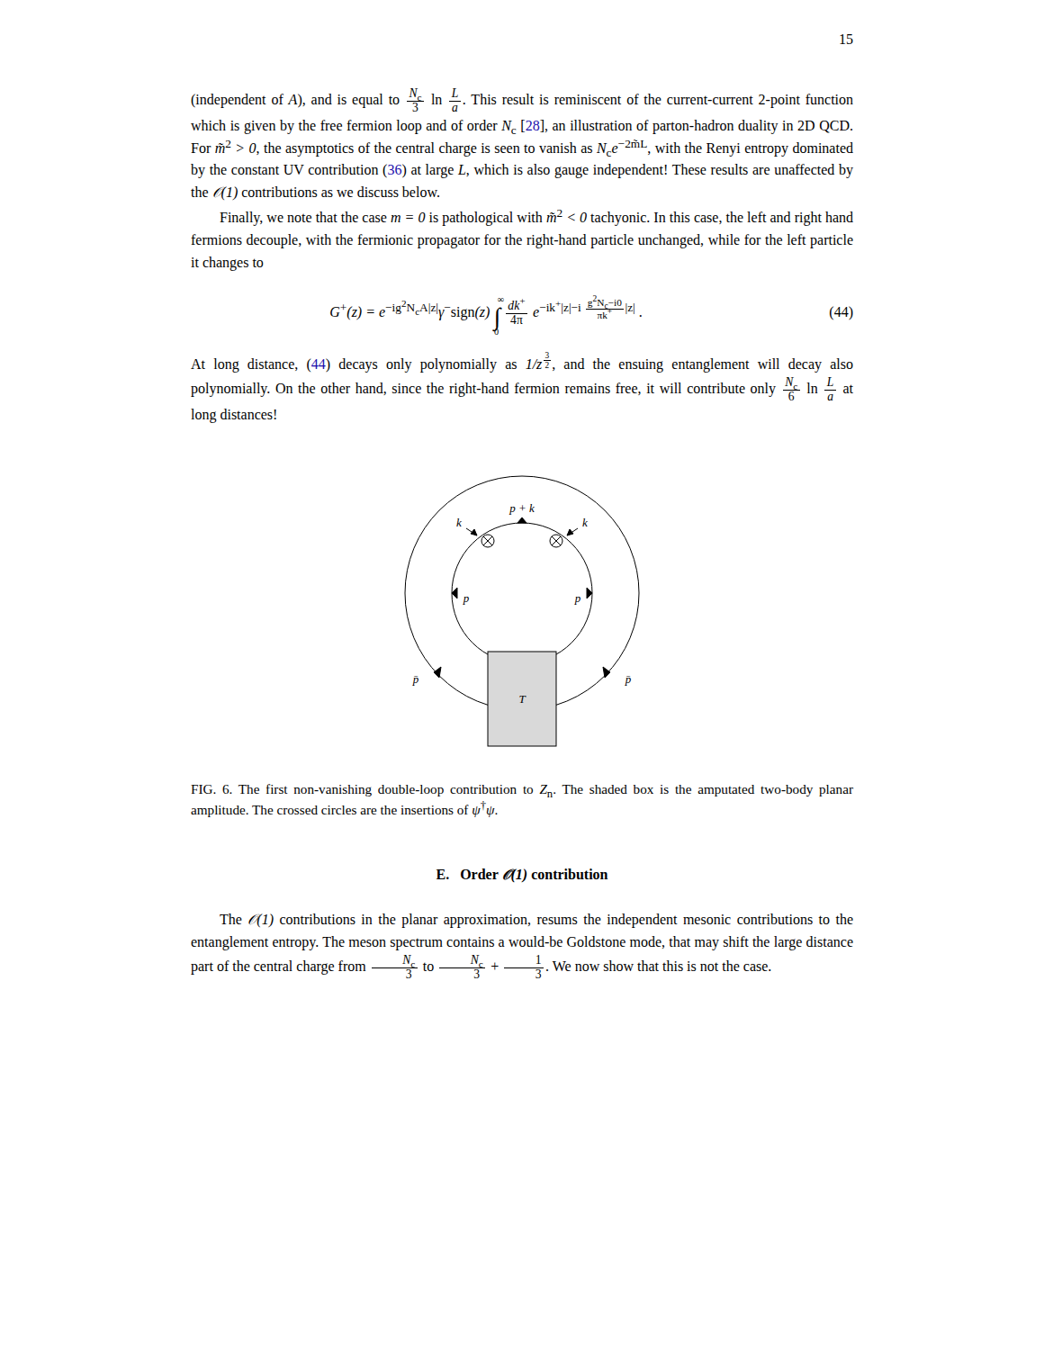15
(independent of A), and is equal to Nc 3 ln La. This result is reminiscent of the current-current 2-point function which is given by the free fermion loop and of order Nc [28], an illustration of parton-hadron duality in 2D QCD. For m̃2 > 0, the asymptotics of the central charge is seen to vanish as Nce−2m̃L, with the Renyi entropy dominated by the constant UV contribution (36) at large L, which is also gauge independent! These results are unaffected by the 𝒪(1) contributions as we discuss below.
Finally, we note that the case m = 0 is pathological with m̃2 < 0 tachyonic. In this case, the left and right hand fermions decouple, with the fermionic propagator for the right-hand particle unchanged, while for the left particle it changes to
G+(z) = e−ig2NcA|z|γ−sign(z) ∫∞0 dk+4π e−ik+|z|−i g2Nc−i0 πk+|z| .
(44)
At long distance, (44) decays only polynomially as 1/z32, and the ensuing entanglement will decay also polynomially. On the other hand, since the right-hand fermion remains free, it will contribute only Nc 6 ln La at long distances!
T p + k k k p p p̄ p̄
FIG. 6. The first non-vanishing double-loop contribution to Zn. The shaded box is the amputated two-body planar amplitude. The crossed circles are the insertions of ψ†ψ.
E. Order 𝒪(1) contribution
The 𝒪(1) contributions in the planar approximation, resums the independent mesonic contributions to the entanglement entropy. The meson spectrum contains a would-be Goldstone mode, that may shift the large distance part of the central charge from Nc 3 to Nc 3 + 13. We now show that this is not the case.